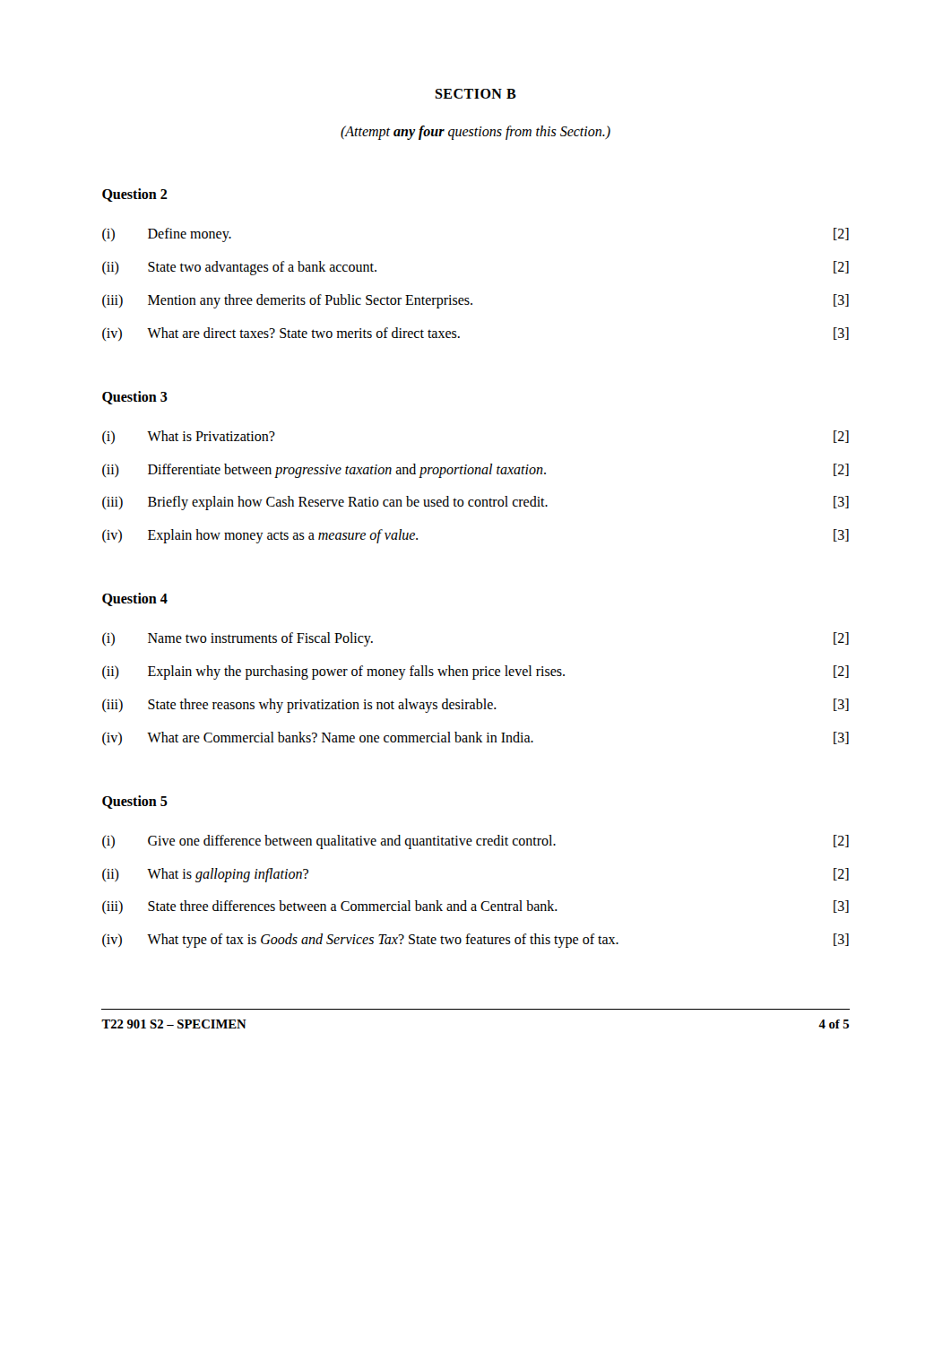SECTION B
(Attempt any four questions from this Section.)
Question 2
| (i) | Define money. | [2] |
| (ii) | State two advantages of a bank account. | [2] |
| (iii) | Mention any three demerits of Public Sector Enterprises. | [3] |
| (iv) | What are direct taxes? State two merits of direct taxes. | [3] |
Question 3
| (i) | What is Privatization? | [2] |
| (ii) | Differentiate between progressive taxation and proportional taxation . | [2] |
| (iii) | Briefly explain how Cash Reserve Ratio can be used to control credit. | [3] |
| (iv) | Explain how money acts as a measure of value. | [3] |
Question 4
| (i) | Name two instruments of Fiscal Policy. | [2] |
| (ii) | Explain why the purchasing power of money falls when price level rises. | [2] |
| (iii) | State three reasons why privatization is not always desirable. | [3] |
| (iv) | What are Commercial banks? Name one commercial bank in India. | [3] |
Question 5
| (i) | Give one difference between qualitative and quantitative credit control. | [2] |
| (ii) | What is galloping inflation ? | [2] |
| (iii) | State three differences between a Commercial bank and a Central bank. | [3] |
| (iv) | What type of tax is Goods and Services Tax ? State two features of this type of tax. | [3] |
T22 901 S2 – SPECIMEN 4 of 5